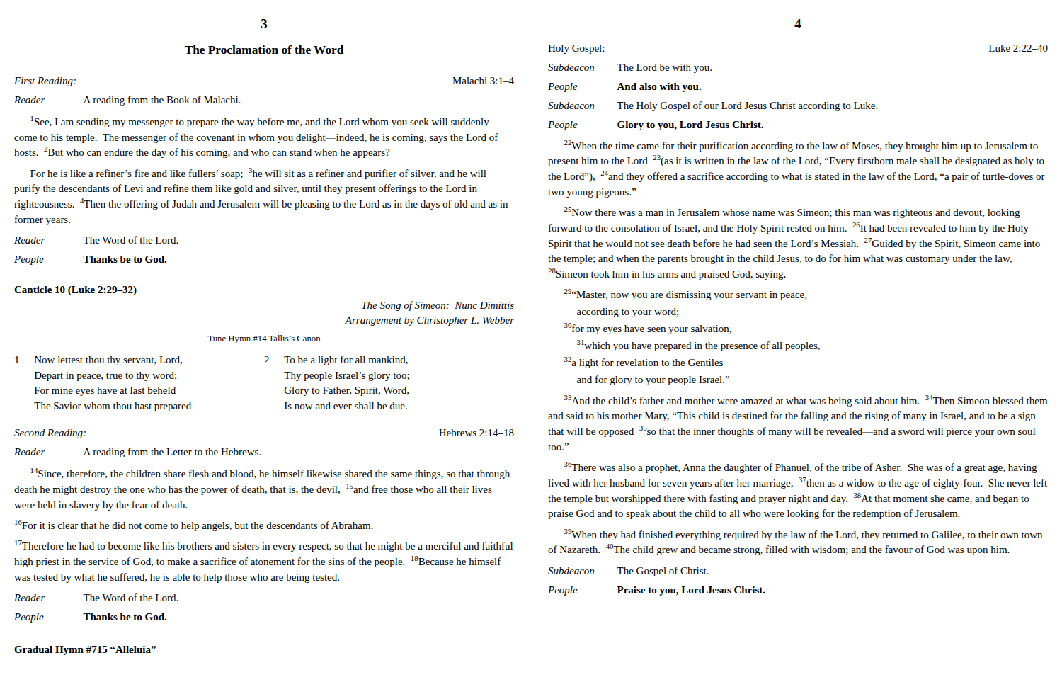3
The Proclamation of the Word
First Reading: Malachi 3:1–4
Reader A reading from the Book of Malachi.
1See, I am sending my messenger to prepare the way before me, and the Lord whom you seek will suddenly come to his temple. The messenger of the covenant in whom you delight—indeed, he is coming, says the Lord of hosts. 2But who can endure the day of his coming, and who can stand when he appears?
For he is like a refiner’s fire and like fullers’ soap; 3he will sit as a refiner and purifier of silver, and he will purify the descendants of Levi and refine them like gold and silver, until they present offerings to the Lord in righteousness. 4Then the offering of Judah and Jerusalem will be pleasing to the Lord as in the days of old and as in former years.
Reader The Word of the Lord.
People Thanks be to God.
Canticle 10 (Luke 2:29–32)
The Song of Simeon: Nunc Dimittis
Arrangement by Christopher L. Webber
Tune Hymn #14 Tallis’s Canon
| 1 | Now lettest thou thy servant, Lord, Depart in peace, true to thy word; For mine eyes have at last beheld The Savior whom thou hast prepared | 2 | To be a light for all mankind, Thy people Israel’s glory too; Glory to Father, Spirit, Word, Is now and ever shall be due. |
Second Reading: Hebrews 2:14–18
Reader A reading from the Letter to the Hebrews.
14Since, therefore, the children share flesh and blood, he himself likewise shared the same things, so that through death he might destroy the one who has the power of death, that is, the devil, 15and free those who all their lives were held in slavery by the fear of death.
16For it is clear that he did not come to help angels, but the descendants of Abraham.
17Therefore he had to become like his brothers and sisters in every respect, so that he might be a merciful and faithful high priest in the service of God, to make a sacrifice of atonement for the sins of the people. 18Because he himself was tested by what he suffered, he is able to help those who are being tested.
Reader The Word of the Lord.
People Thanks be to God.
Gradual Hymn #715 “Alleluia”
4
Holy Gospel: Luke 2:22–40
Subdeacon The Lord be with you.
People And also with you.
Subdeacon The Holy Gospel of our Lord Jesus Christ according to Luke.
People Glory to you, Lord Jesus Christ.
22When the time came for their purification according to the law of Moses, they brought him up to Jerusalem to present him to the Lord 23(as it is written in the law of the Lord, “Every firstborn male shall be designated as holy to the Lord”), 24and they offered a sacrifice according to what is stated in the law of the Lord, “a pair of turtle-doves or two young pigeons.”
25Now there was a man in Jerusalem whose name was Simeon; this man was righteous and devout, looking forward to the consolation of Israel, and the Holy Spirit rested on him. 26It had been revealed to him by the Holy Spirit that he would not see death before he had seen the Lord’s Messiah. 27Guided by the Spirit, Simeon came into the temple; and when the parents brought in the child Jesus, to do for him what was customary under the law, 28Simeon took him in his arms and praised God, saying,
29“Master, now you are dismissing your servant in peace,
according to your word;
30for my eyes have seen your salvation,
31which you have prepared in the presence of all peoples,
32a light for revelation to the Gentiles
and for glory to your people Israel.”
33And the child’s father and mother were amazed at what was being said about him. 34Then Simeon blessed them and said to his mother Mary, “This child is destined for the falling and the rising of many in Israel, and to be a sign that will be opposed 35so that the inner thoughts of many will be revealed—and a sword will pierce your own soul too.”
36There was also a prophet, Anna the daughter of Phanuel, of the tribe of Asher. She was of a great age, having lived with her husband for seven years after her marriage, 37then as a widow to the age of eighty-four. She never left the temple but worshipped there with fasting and prayer night and day. 38At that moment she came, and began to praise God and to speak about the child to all who were looking for the redemption of Jerusalem.
39When they had finished everything required by the law of the Lord, they returned to Galilee, to their own town of Nazareth. 40The child grew and became strong, filled with wisdom; and the favour of God was upon him.
Subdeacon The Gospel of Christ.
People Praise to you, Lord Jesus Christ.